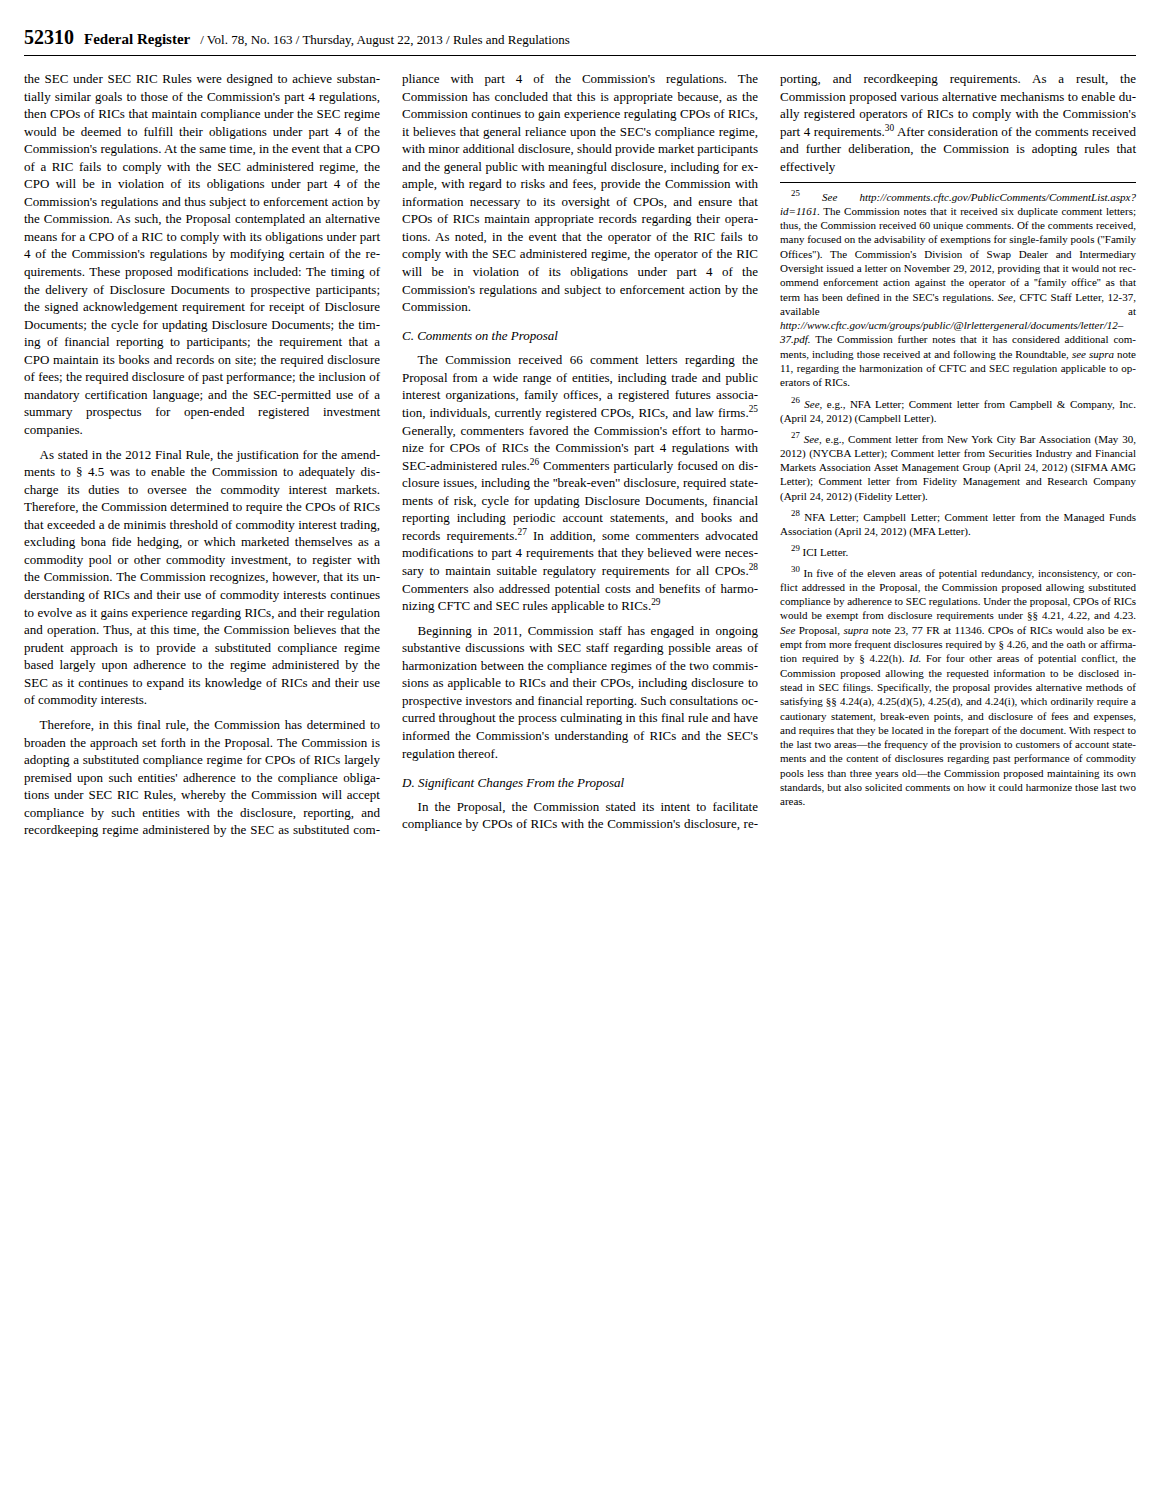52310 Federal Register / Vol. 78, No. 163 / Thursday, August 22, 2013 / Rules and Regulations
the SEC under SEC RIC Rules were designed to achieve substantially similar goals to those of the Commission's part 4 regulations, then CPOs of RICs that maintain compliance under the SEC regime would be deemed to fulfill their obligations under part 4 of the Commission's regulations. At the same time, in the event that a CPO of a RIC fails to comply with the SEC administered regime, the CPO will be in violation of its obligations under part 4 of the Commission's regulations and thus subject to enforcement action by the Commission. As such, the Proposal contemplated an alternative means for a CPO of a RIC to comply with its obligations under part 4 of the Commission's regulations by modifying certain of the requirements. These proposed modifications included: The timing of the delivery of Disclosure Documents to prospective participants; the signed acknowledgement requirement for receipt of Disclosure Documents; the cycle for updating Disclosure Documents; the timing of financial reporting to participants; the requirement that a CPO maintain its books and records on site; the required disclosure of fees; the required disclosure of past performance; the inclusion of mandatory certification language; and the SEC-permitted use of a summary prospectus for open-ended registered investment companies.
As stated in the 2012 Final Rule, the justification for the amendments to § 4.5 was to enable the Commission to adequately discharge its duties to oversee the commodity interest markets. Therefore, the Commission determined to require the CPOs of RICs that exceeded a de minimis threshold of commodity interest trading, excluding bona fide hedging, or which marketed themselves as a commodity pool or other commodity investment, to register with the Commission. The Commission recognizes, however, that its understanding of RICs and their use of commodity interests continues to evolve as it gains experience regarding RICs, and their regulation and operation. Thus, at this time, the Commission believes that the prudent approach is to provide a substituted compliance regime based largely upon adherence to the regime administered by the SEC as it continues to expand its knowledge of RICs and their use of commodity interests.
Therefore, in this final rule, the Commission has determined to broaden the approach set forth in the Proposal. The Commission is adopting a substituted compliance regime for CPOs of RICs largely premised upon such entities' adherence to the compliance obligations under SEC RIC Rules, whereby the Commission will accept compliance by such entities with the disclosure, reporting, and recordkeeping regime administered by the SEC as substituted compliance with part 4 of the Commission's regulations. The Commission has concluded that this is appropriate because, as the Commission continues to gain experience regulating CPOs of RICs, it believes that general reliance upon the SEC's compliance regime, with minor additional disclosure, should provide market participants and the general public with meaningful disclosure, including for example, with regard to risks and fees, provide the Commission with information necessary to its oversight of CPOs, and ensure that CPOs of RICs maintain appropriate records regarding their operations. As noted, in the event that the operator of the RIC fails to comply with the SEC administered regime, the operator of the RIC will be in violation of its obligations under part 4 of the Commission's regulations and subject to enforcement action by the Commission.
C. Comments on the Proposal
The Commission received 66 comment letters regarding the Proposal from a wide range of entities, including trade and public interest organizations, family offices, a registered futures association, individuals, currently registered CPOs, RICs, and law firms.25 Generally, commenters favored the Commission's effort to harmonize for CPOs of RICs the Commission's part 4 regulations with SEC-administered rules.26 Commenters particularly focused on disclosure issues, including the ''break-even'' disclosure, required statements of risk, cycle for updating Disclosure Documents, financial reporting including periodic account statements, and books and records requirements.27 In addition, some commenters advocated modifications to part 4 requirements that they believed were necessary to maintain suitable regulatory requirements for all CPOs.28 Commenters also addressed potential costs and benefits of harmonizing CFTC and SEC rules applicable to RICs.29
Beginning in 2011, Commission staff has engaged in ongoing substantive discussions with SEC staff regarding possible areas of harmonization between the compliance regimes of the two commissions as applicable to RICs and their CPOs, including disclosure to prospective investors and financial reporting. Such consultations occurred throughout the process culminating in this final rule and have informed the Commission's understanding of RICs and the SEC's regulation thereof.
D. Significant Changes From the Proposal
In the Proposal, the Commission stated its intent to facilitate compliance by CPOs of RICs with the Commission's disclosure, reporting, and recordkeeping requirements. As a result, the Commission proposed various alternative mechanisms to enable dually registered operators of RICs to comply with the Commission's part 4 requirements.30 After consideration of the comments received and further deliberation, the Commission is adopting rules that effectively
25 See http://comments.cftc.gov/PublicComments/CommentList.aspx?id=1161. The Commission notes that it received six duplicate comment letters; thus, the Commission received 60 unique comments. Of the comments received, many focused on the advisability of exemptions for single-family pools (''Family Offices''). The Commission's Division of Swap Dealer and Intermediary Oversight issued a letter on November 29, 2012, providing that it would not recommend enforcement action against the operator of a ''family office'' as that term has been defined in the SEC's regulations. See, CFTC Staff Letter, 12-37, available at http://www.cftc.gov/ucm/groups/public/@lrlettergeneral/documents/letter/12–37.pdf. The Commission further notes that it has considered additional comments, including those received at and following the Roundtable, see supra note 11, regarding the harmonization of CFTC and SEC regulation applicable to operators of RICs.
26 See, e.g., NFA Letter; Comment letter from Campbell & Company, Inc. (April 24, 2012) (Campbell Letter).
27 See, e.g., Comment letter from New York City Bar Association (May 30, 2012) (NYCBA Letter); Comment letter from Securities Industry and Financial Markets Association Asset Management Group (April 24, 2012) (SIFMA AMG Letter); Comment letter from Fidelity Management and Research Company (April 24, 2012) (Fidelity Letter).
28 NFA Letter; Campbell Letter; Comment letter from the Managed Funds Association (April 24, 2012) (MFA Letter).
29 ICI Letter.
30 In five of the eleven areas of potential redundancy, inconsistency, or conflict addressed in the Proposal, the Commission proposed allowing substituted compliance by adherence to SEC regulations. Under the proposal, CPOs of RICs would be exempt from disclosure requirements under §§ 4.21, 4.22, and 4.23. See Proposal, supra note 23, 77 FR at 11346. CPOs of RICs would also be exempt from more frequent disclosures required by § 4.26, and the oath or affirmation required by § 4.22(h). Id. For four other areas of potential conflict, the Commission proposed allowing the requested information to be disclosed instead in SEC filings. Specifically, the proposal provides alternative methods of satisfying §§ 4.24(a), 4.25(d)(5), 4.25(d), and 4.24(i), which ordinarily require a cautionary statement, break-even points, and disclosure of fees and expenses, and requires that they be located in the forepart of the document. With respect to the last two areas—the frequency of the provision to customers of account statements and the content of disclosures regarding past performance of commodity pools less than three years old—the Commission proposed maintaining its own standards, but also solicited comments on how it could harmonize those last two areas.